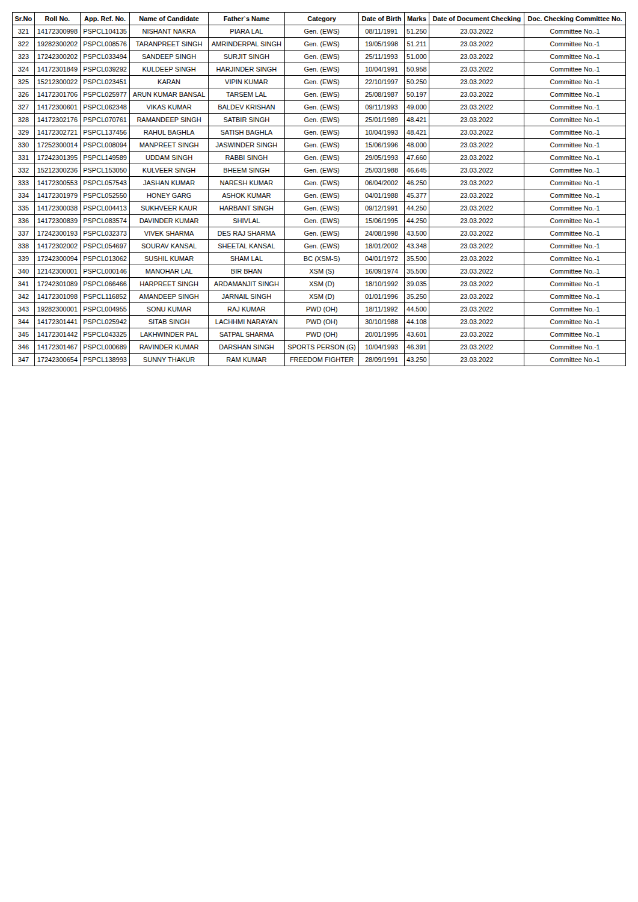| Sr.No | Roll No. | App. Ref. No. | Name of Candidate | Father`s Name | Category | Date of Birth | Marks | Date of Document Checking | Doc. Checking Committee No. |
| --- | --- | --- | --- | --- | --- | --- | --- | --- | --- |
| 321 | 14172300998 | PSPCL104135 | NISHANT NAKRA | PIARA LAL | Gen. (EWS) | 08/11/1991 | 51.250 | 23.03.2022 | Committee No.-1 |
| 322 | 19282300202 | PSPCL008576 | TARANPREET SINGH | AMRINDERPAL SINGH | Gen. (EWS) | 19/05/1998 | 51.211 | 23.03.2022 | Committee No.-1 |
| 323 | 17242300202 | PSPCL033494 | SANDEEP SINGH | SURJIT SINGH | Gen. (EWS) | 25/11/1993 | 51.000 | 23.03.2022 | Committee No.-1 |
| 324 | 14172301849 | PSPCL039292 | KULDEEP SINGH | HARJINDER SINGH | Gen. (EWS) | 10/04/1991 | 50.958 | 23.03.2022 | Committee No.-1 |
| 325 | 15212300022 | PSPCL023451 | KARAN | VIPIN KUMAR | Gen. (EWS) | 22/10/1997 | 50.250 | 23.03.2022 | Committee No.-1 |
| 326 | 14172301706 | PSPCL025977 | ARUN KUMAR BANSAL | TARSEM LAL | Gen. (EWS) | 25/08/1987 | 50.197 | 23.03.2022 | Committee No.-1 |
| 327 | 14172300601 | PSPCL062348 | VIKAS KUMAR | BALDEV KRISHAN | Gen. (EWS) | 09/11/1993 | 49.000 | 23.03.2022 | Committee No.-1 |
| 328 | 14172302176 | PSPCL070761 | RAMANDEEP SINGH | SATBIR SINGH | Gen. (EWS) | 25/01/1989 | 48.421 | 23.03.2022 | Committee No.-1 |
| 329 | 14172302721 | PSPCL137456 | RAHUL BAGHLA | SATISH BAGHLA | Gen. (EWS) | 10/04/1993 | 48.421 | 23.03.2022 | Committee No.-1 |
| 330 | 17252300014 | PSPCL008094 | MANPREET SINGH | JASWINDER SINGH | Gen. (EWS) | 15/06/1996 | 48.000 | 23.03.2022 | Committee No.-1 |
| 331 | 17242301395 | PSPCL149589 | UDDAM SINGH | RABBI SINGH | Gen. (EWS) | 29/05/1993 | 47.660 | 23.03.2022 | Committee No.-1 |
| 332 | 15212300236 | PSPCL153050 | KULVEER SINGH | BHEEM SINGH | Gen. (EWS) | 25/03/1988 | 46.645 | 23.03.2022 | Committee No.-1 |
| 333 | 14172300553 | PSPCL057543 | JASHAN KUMAR | NARESH KUMAR | Gen. (EWS) | 06/04/2002 | 46.250 | 23.03.2022 | Committee No.-1 |
| 334 | 14172301979 | PSPCL052550 | HONEY GARG | ASHOK KUMAR | Gen. (EWS) | 04/01/1988 | 45.377 | 23.03.2022 | Committee No.-1 |
| 335 | 14172300038 | PSPCL004413 | SUKHVEER KAUR | HARBANT SINGH | Gen. (EWS) | 09/12/1991 | 44.250 | 23.03.2022 | Committee No.-1 |
| 336 | 14172300839 | PSPCL083574 | DAVINDER KUMAR | SHIVLAL | Gen. (EWS) | 15/06/1995 | 44.250 | 23.03.2022 | Committee No.-1 |
| 337 | 17242300193 | PSPCL032373 | VIVEK SHARMA | DES RAJ SHARMA | Gen. (EWS) | 24/08/1998 | 43.500 | 23.03.2022 | Committee No.-1 |
| 338 | 14172302002 | PSPCL054697 | SOURAV KANSAL | SHEETAL KANSAL | Gen. (EWS) | 18/01/2002 | 43.348 | 23.03.2022 | Committee No.-1 |
| 339 | 17242300094 | PSPCL013062 | SUSHIL KUMAR | SHAM LAL | BC (XSM-S) | 04/01/1972 | 35.500 | 23.03.2022 | Committee No.-1 |
| 340 | 12142300001 | PSPCL000146 | MANOHAR LAL | BIR BHAN | XSM (S) | 16/09/1974 | 35.500 | 23.03.2022 | Committee No.-1 |
| 341 | 17242301089 | PSPCL066466 | HARPREET SINGH | ARDAMANJIT SINGH | XSM (D) | 18/10/1992 | 39.035 | 23.03.2022 | Committee No.-1 |
| 342 | 14172301098 | PSPCL116852 | AMANDEEP SINGH | JARNAIL SINGH | XSM (D) | 01/01/1996 | 35.250 | 23.03.2022 | Committee No.-1 |
| 343 | 19282300001 | PSPCL004955 | SONU KUMAR | RAJ KUMAR | PWD (OH) | 18/11/1992 | 44.500 | 23.03.2022 | Committee No.-1 |
| 344 | 14172301441 | PSPCL025942 | SITAB SINGH | LACHHMI NARAYAN | PWD (OH) | 30/10/1988 | 44.108 | 23.03.2022 | Committee No.-1 |
| 345 | 14172301442 | PSPCL043325 | LAKHWINDER PAL | SATPAL SHARMA | PWD (OH) | 20/01/1995 | 43.601 | 23.03.2022 | Committee No.-1 |
| 346 | 14172301467 | PSPCL000689 | RAVINDER KUMAR | DARSHAN SINGH | SPORTS PERSON (G) | 10/04/1993 | 46.391 | 23.03.2022 | Committee No.-1 |
| 347 | 17242300654 | PSPCL138993 | SUNNY THAKUR | RAM KUMAR | FREEDOM FIGHTER | 28/09/1991 | 43.250 | 23.03.2022 | Committee No.-1 |